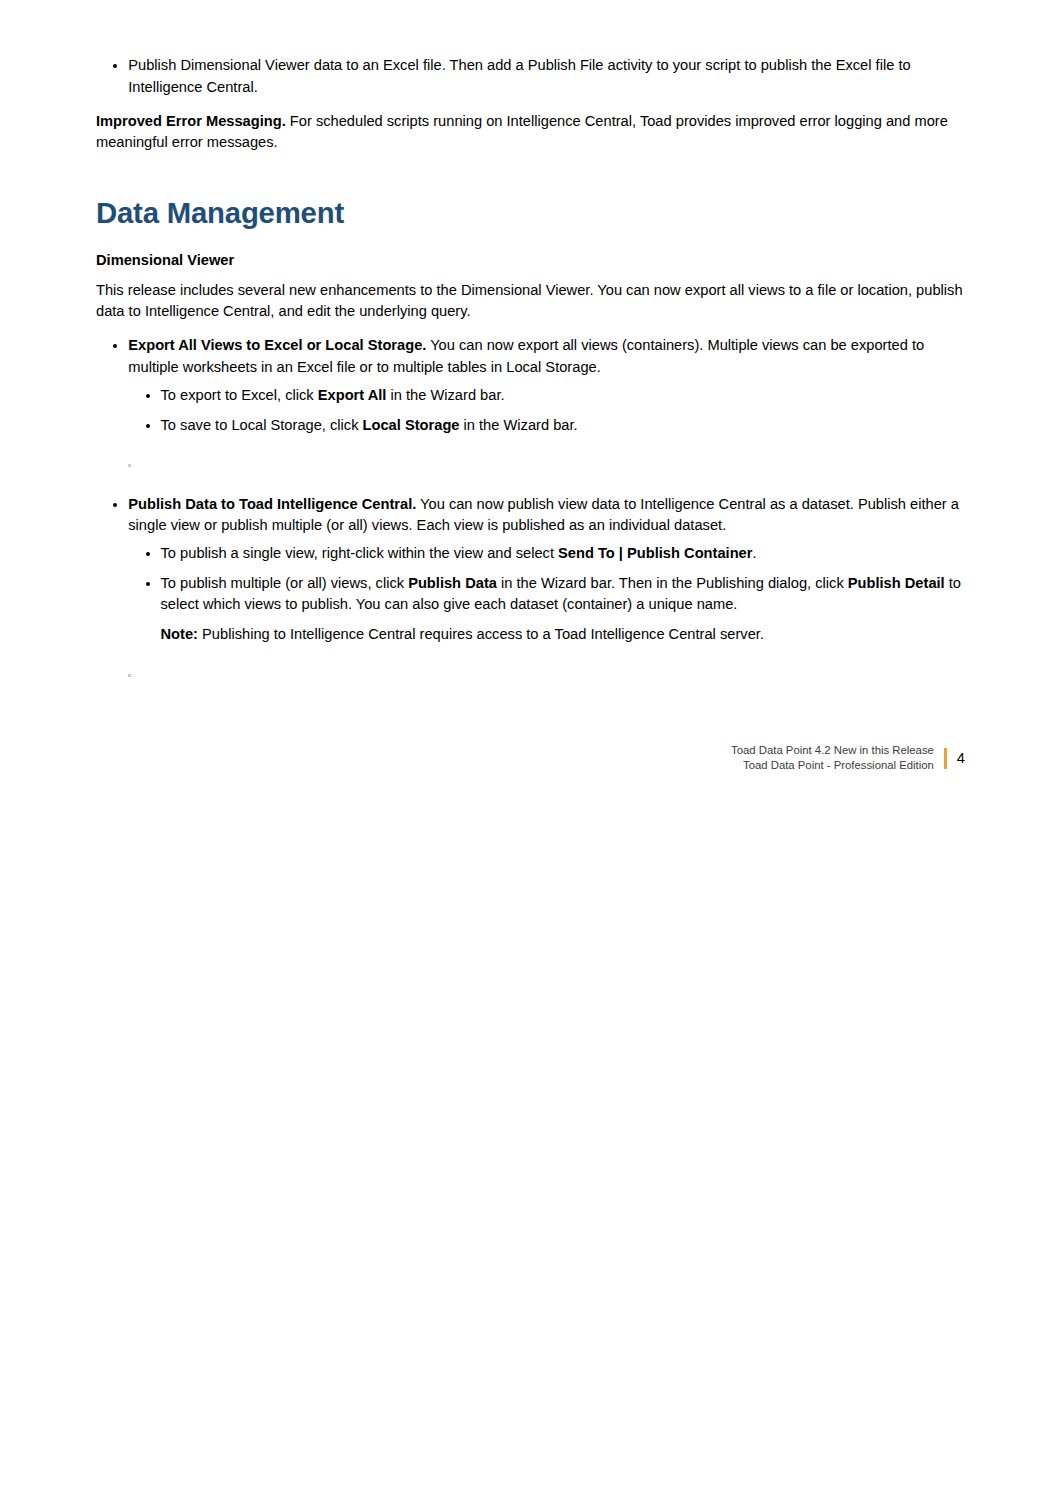Publish Dimensional Viewer data to an Excel file. Then add a Publish File activity to your script to publish the Excel file to Intelligence Central.
Improved Error Messaging. For scheduled scripts running on Intelligence Central, Toad provides improved error logging and more meaningful error messages.
Data Management
Dimensional Viewer
This release includes several new enhancements to the Dimensional Viewer. You can now export all views to a file or location, publish data to Intelligence Central, and edit the underlying query.
Export All Views to Excel or Local Storage. You can now export all views (containers). Multiple views can be exported to multiple worksheets in an Excel file or to multiple tables in Local Storage.
To export to Excel, click Export All in the Wizard bar.
To save to Local Storage, click Local Storage in the Wizard bar.
Publish Data to Toad Intelligence Central. You can now publish view data to Intelligence Central as a dataset. Publish either a single view or publish multiple (or all) views. Each view is published as an individual dataset.
To publish a single view, right-click within the view and select Send To | Publish Container.
To publish multiple (or all) views, click Publish Data in the Wizard bar. Then in the Publishing dialog, click Publish Detail to select which views to publish. You can also give each dataset (container) a unique name.
Note: Publishing to Intelligence Central requires access to a Toad Intelligence Central server.
Toad Data Point 4.2 New in this Release
Toad Data Point - Professional Edition
4